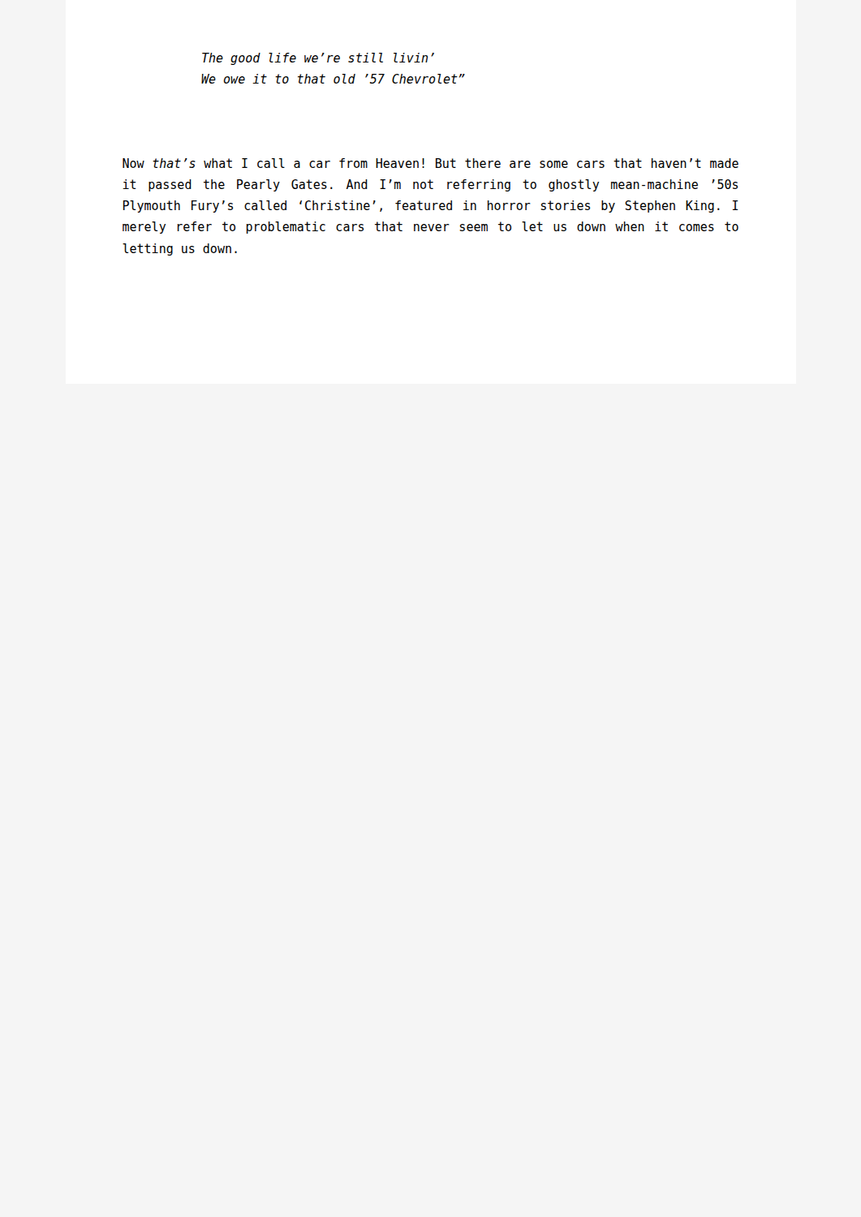The good life we’re still livin’
We owe it to that old ’57 Chevrolet”
Now that’s what I call a car from Heaven! But there are some cars that haven’t made it passed the Pearly Gates. And I’m not referring to ghostly mean-machine ’50s Plymouth Fury’s called ‘Christine’, featured in horror stories by Stephen King. I merely refer to problematic cars that never seem to let us down when it comes to letting us down.